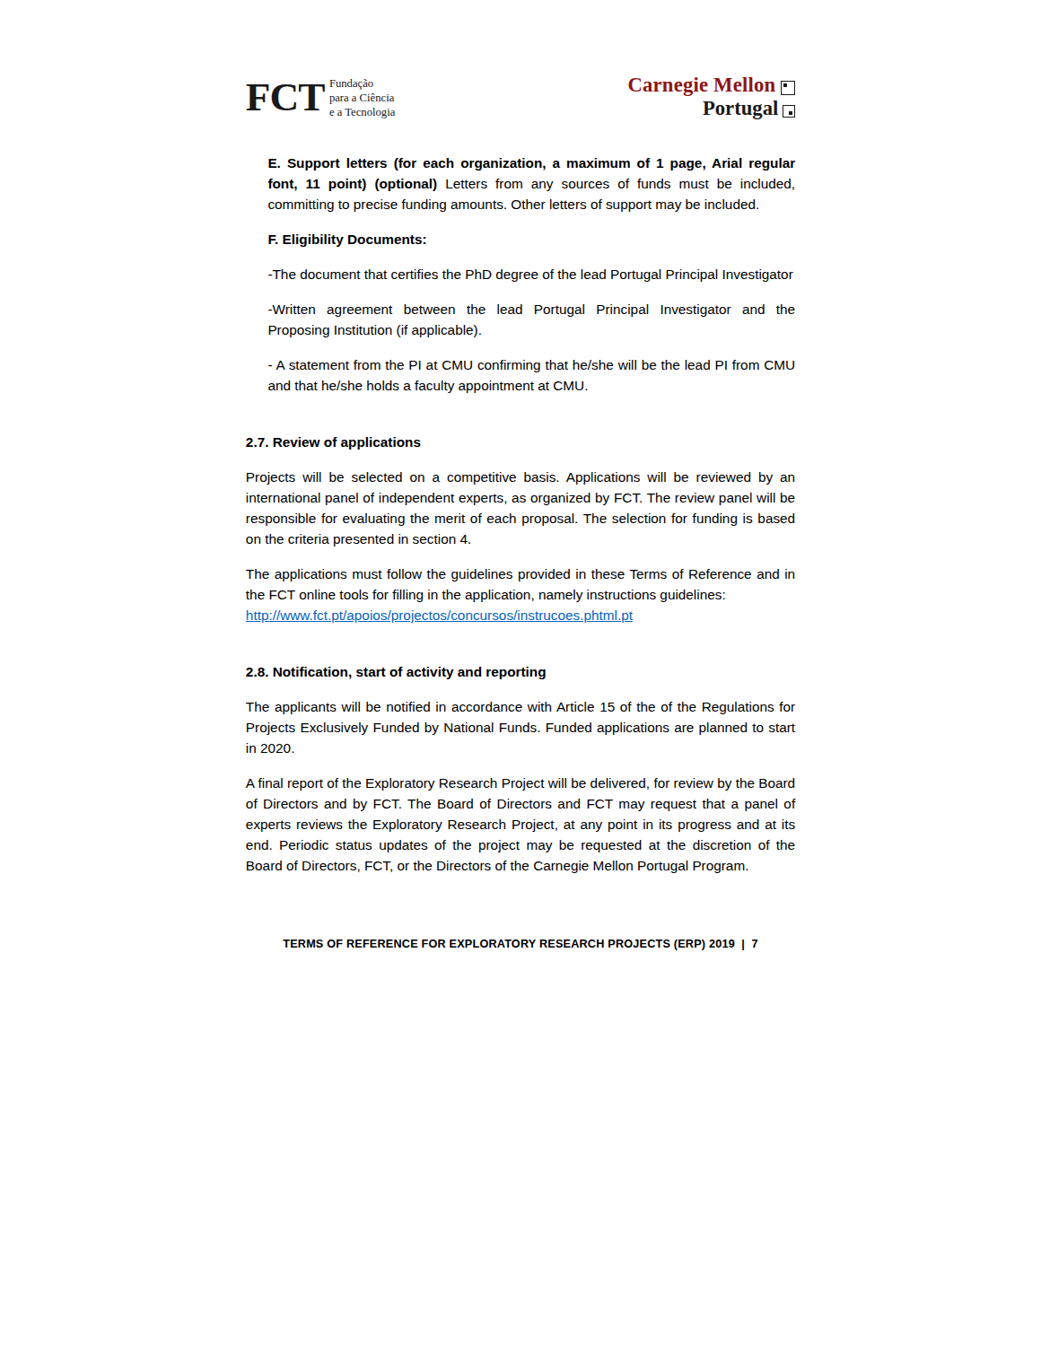FCT Fundação
para a Ciência
e a Tecnologia
Carnegie Mellon
Portugal
E. Support letters (for each organization, a maximum of 1 page, Arial regular font, 11 point) (optional) Letters from any sources of funds must be included, committing to precise funding amounts. Other letters of support may be included.
F. Eligibility Documents:
-The document that certifies the PhD degree of the lead Portugal Principal Investigator
-Written agreement between the lead Portugal Principal Investigator and the Proposing Institution (if applicable).
- A statement from the PI at CMU confirming that he/she will be the lead PI from CMU and that he/she holds a faculty appointment at CMU.
2.7. Review of applications
Projects will be selected on a competitive basis. Applications will be reviewed by an international panel of independent experts, as organized by FCT. The review panel will be responsible for evaluating the merit of each proposal. The selection for funding is based on the criteria presented in section 4.
The applications must follow the guidelines provided in these Terms of Reference and in the FCT online tools for filling in the application, namely instructions guidelines:
http://www.fct.pt/apoios/projectos/concursos/instrucoes.phtml.pt
2.8. Notification, start of activity and reporting
The applicants will be notified in accordance with Article 15 of the of the Regulations for Projects Exclusively Funded by National Funds. Funded applications are planned to start in 2020.
A final report of the Exploratory Research Project will be delivered, for review by the Board of Directors and by FCT. The Board of Directors and FCT may request that a panel of experts reviews the Exploratory Research Project, at any point in its progress and at its end. Periodic status updates of the project may be requested at the discretion of the Board of Directors, FCT, or the Directors of the Carnegie Mellon Portugal Program.
TERMS OF REFERENCE FOR EXPLORATORY RESEARCH PROJECTS (ERP) 2019 | 7